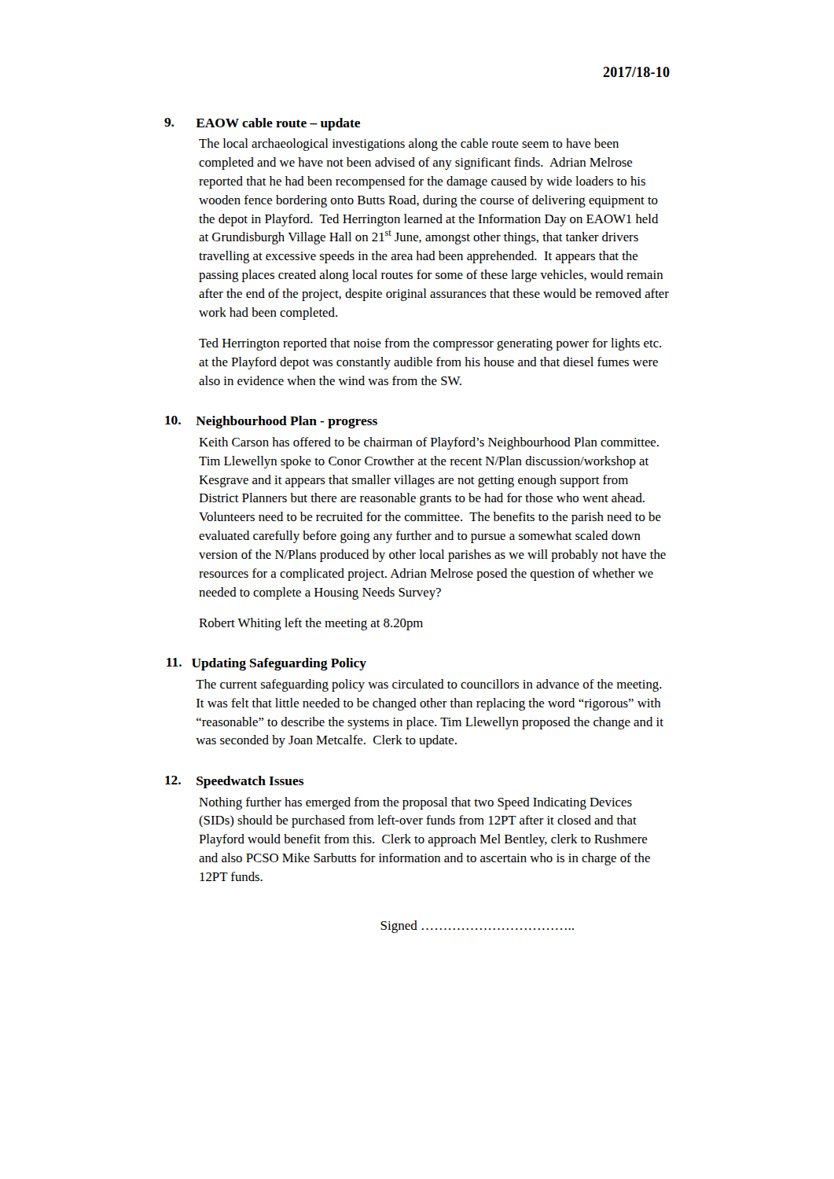2017/18-10
9.
EAOW cable route – update
The local archaeological investigations along the cable route seem to have been completed and we have not been advised of any significant finds. Adrian Melrose reported that he had been recompensed for the damage caused by wide loaders to his wooden fence bordering onto Butts Road, during the course of delivering equipment to the depot in Playford. Ted Herrington learned at the Information Day on EAOW1 held at Grundisburgh Village Hall on 21st June, amongst other things, that tanker drivers travelling at excessive speeds in the area had been apprehended. It appears that the passing places created along local routes for some of these large vehicles, would remain after the end of the project, despite original assurances that these would be removed after work had been completed.
Ted Herrington reported that noise from the compressor generating power for lights etc. at the Playford depot was constantly audible from his house and that diesel fumes were also in evidence when the wind was from the SW.
10.
Neighbourhood Plan - progress
Keith Carson has offered to be chairman of Playford’s Neighbourhood Plan committee. Tim Llewellyn spoke to Conor Crowther at the recent N/Plan discussion/workshop at Kesgrave and it appears that smaller villages are not getting enough support from District Planners but there are reasonable grants to be had for those who went ahead. Volunteers need to be recruited for the committee. The benefits to the parish need to be evaluated carefully before going any further and to pursue a somewhat scaled down version of the N/Plans produced by other local parishes as we will probably not have the resources for a complicated project. Adrian Melrose posed the question of whether we needed to complete a Housing Needs Survey?
Robert Whiting left the meeting at 8.20pm
11.
Updating Safeguarding Policy
The current safeguarding policy was circulated to councillors in advance of the meeting. It was felt that little needed to be changed other than replacing the word “rigorous” with “reasonable” to describe the systems in place. Tim Llewellyn proposed the change and it was seconded by Joan Metcalfe. Clerk to update.
12.
Speedwatch Issues
Nothing further has emerged from the proposal that two Speed Indicating Devices (SIDs) should be purchased from left-over funds from 12PT after it closed and that Playford would benefit from this. Clerk to approach Mel Bentley, clerk to Rushmere and also PCSO Mike Sarbutts for information and to ascertain who is in charge of the 12PT funds.
Signed ……………………………..